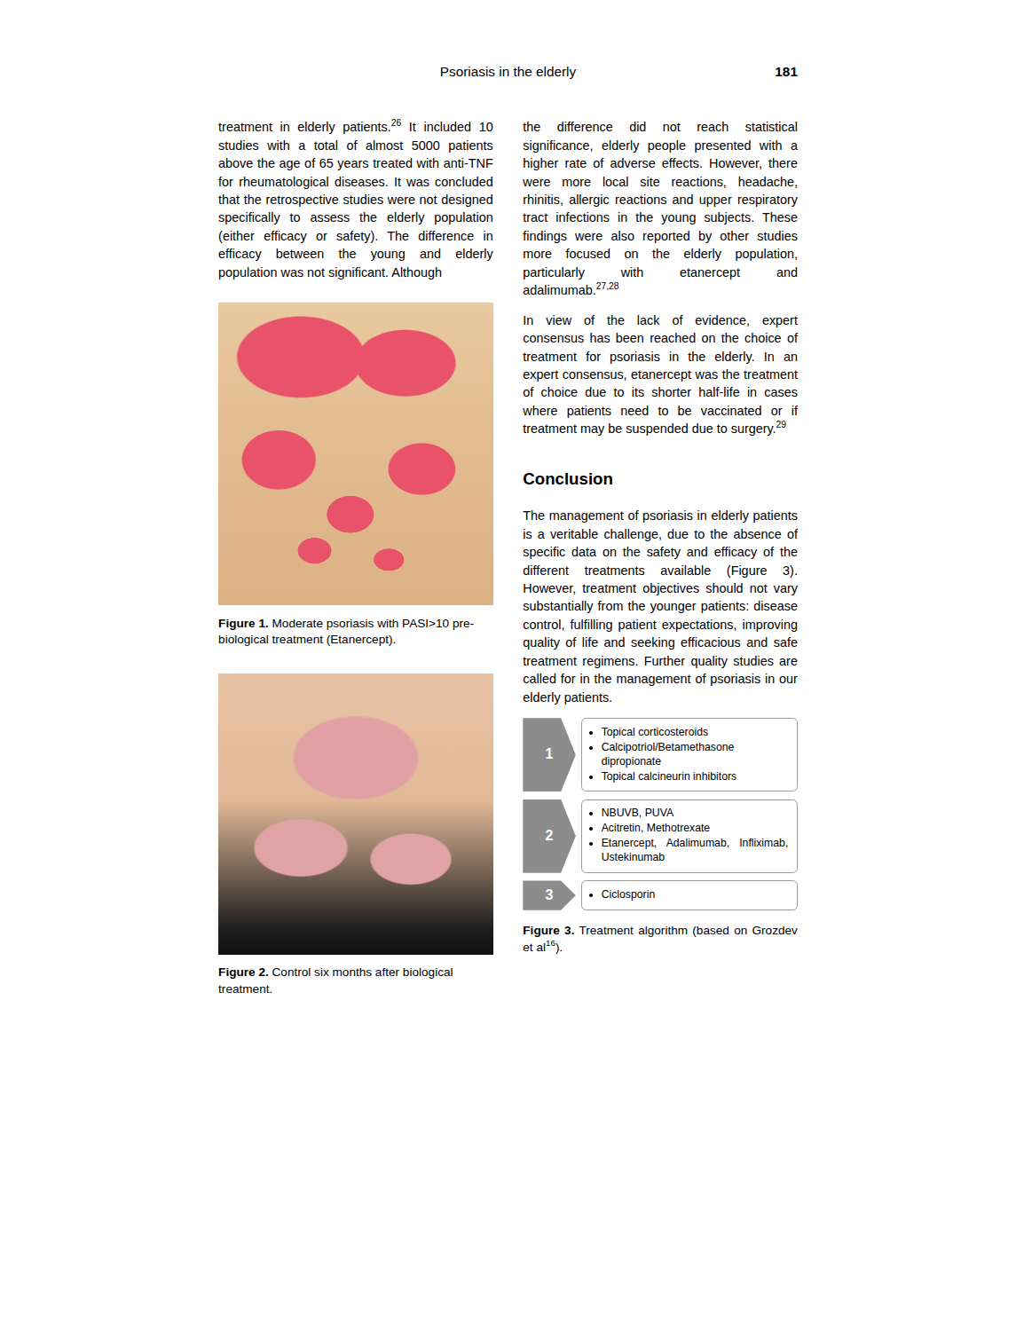Psoriasis in the elderly 181
treatment in elderly patients.26 It included 10 studies with a total of almost 5000 patients above the age of 65 years treated with anti-TNF for rheumatological diseases. It was concluded that the retrospective studies were not designed specifically to assess the elderly population (either efficacy or safety). The difference in efficacy between the young and elderly population was not significant. Although
Figure 1. Moderate psoriasis with PASI>10 pre-biological treatment (Etanercept).
Figure 2. Control six months after biological treatment.
the difference did not reach statistical significance, elderly people presented with a higher rate of adverse effects. However, there were more local site reactions, headache, rhinitis, allergic reactions and upper respiratory tract infections in the young subjects. These findings were also reported by other studies more focused on the elderly population, particularly with etanercept and adalimumab.27,28
In view of the lack of evidence, expert consensus has been reached on the choice of treatment for psoriasis in the elderly. In an expert consensus, etanercept was the treatment of choice due to its shorter half-life in cases where patients need to be vaccinated or if treatment may be suspended due to surgery.29
Conclusion
The management of psoriasis in elderly patients is a veritable challenge, due to the absence of specific data on the safety and efficacy of the different treatments available (Figure 3). However, treatment objectives should not vary substantially from the younger patients: disease control, fulfilling patient expectations, improving quality of life and seeking efficacious and safe treatment regimens. Further quality studies are called for in the management of psoriasis in our elderly patients.
1
Topical corticosteroids
Calcipotriol/Betamethasone dipropionate
Topical calcineurin inhibitors
2
NBUVB, PUVA
Acitretin, Methotrexate
Etanercept, Adalimumab, Infliximab, Ustekinumab
3
Ciclosporin
Figure 3. Treatment algorithm (based on Grozdev et al16).